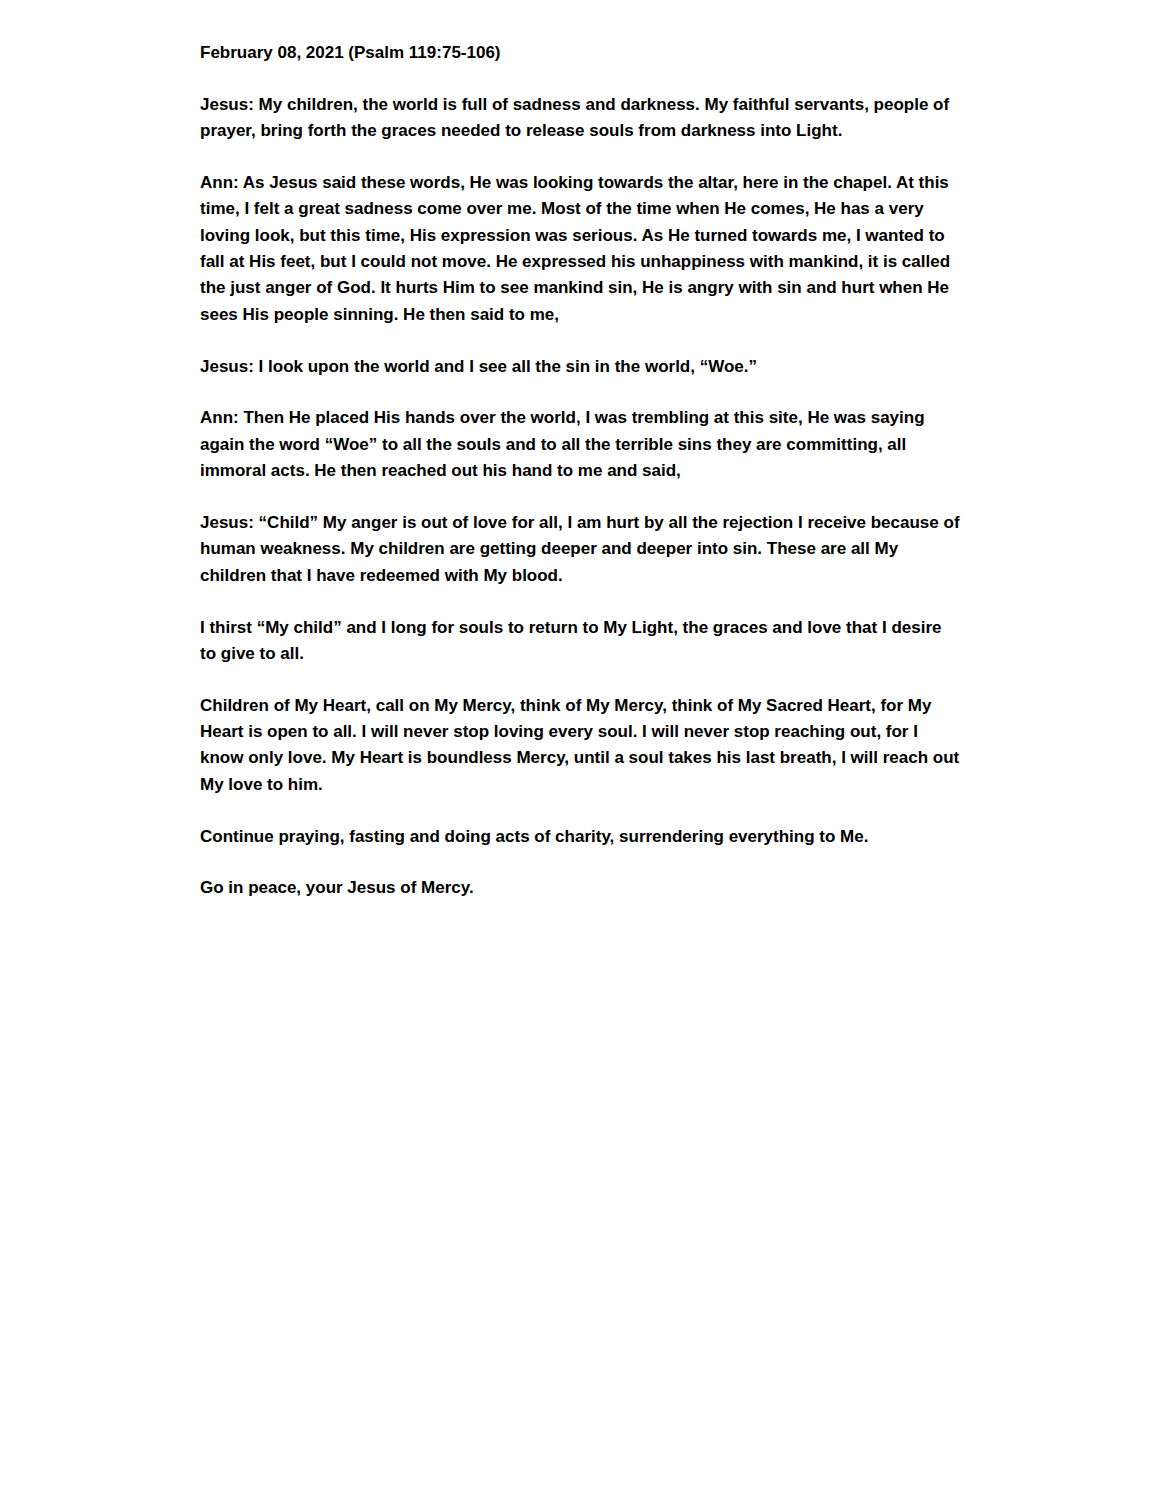February 08, 2021 (Psalm 119:75-106)
Jesus: My children, the world is full of sadness and darkness. My faithful servants, people of prayer, bring forth the graces needed to release souls from darkness into Light.
Ann: As Jesus said these words, He was looking towards the altar, here in the chapel. At this time, I felt a great sadness come over me. Most of the time when He comes, He has a very loving look, but this time, His expression was serious. As He turned towards me, I wanted to fall at His feet, but I could not move. He expressed his unhappiness with mankind, it is called the just anger of God. It hurts Him to see mankind sin, He is angry with sin and hurt when He sees His people sinning. He then said to me,
Jesus: I look upon the world and I see all the sin in the world, “Woe.”
Ann: Then He placed His hands over the world, I was trembling at this site, He was saying again the word “Woe” to all the souls and to all the terrible sins they are committing, all immoral acts. He then reached out his hand to me and said,
Jesus: “Child” My anger is out of love for all, I am hurt by all the rejection I receive because of human weakness. My children are getting deeper and deeper into sin. These are all My children that I have redeemed with My blood.
I thirst “My child” and I long for souls to return to My Light, the graces and love that I desire to give to all.
Children of My Heart, call on My Mercy, think of My Mercy, think of My Sacred Heart, for My Heart is open to all. I will never stop loving every soul. I will never stop reaching out, for I know only love. My Heart is boundless Mercy, until a soul takes his last breath, I will reach out My love to him.
Continue praying, fasting and doing acts of charity, surrendering everything to Me.
Go in peace, your Jesus of Mercy.